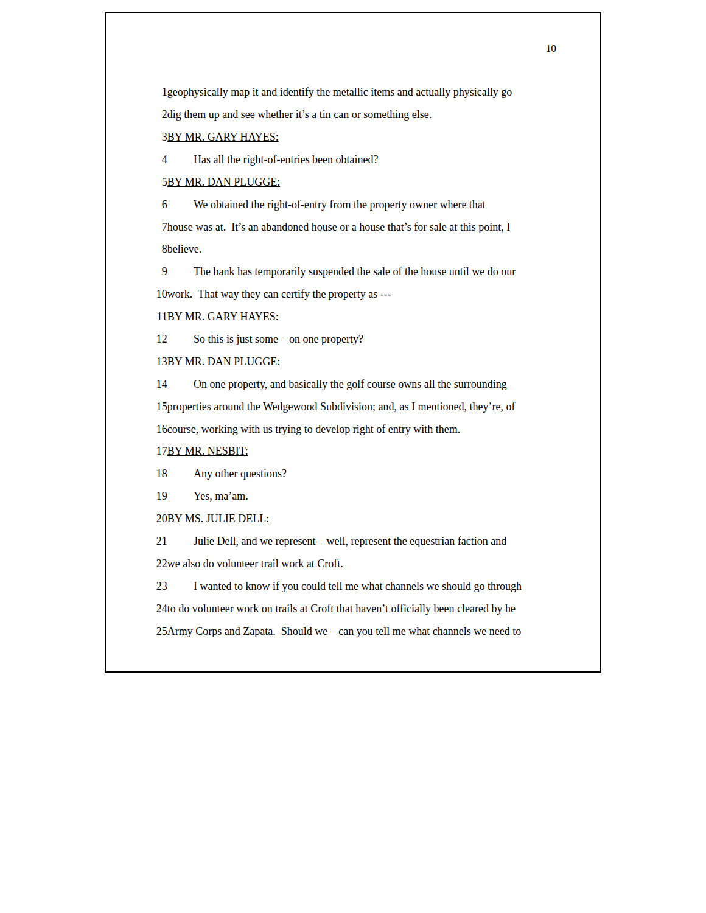10
| 1 | geophysically map it and identify the metallic items and actually physically go |
| 2 | dig them up and see whether it’s a tin can or something else. |
| 3 | BY MR. GARY HAYES: |
| 4 | Has all the right-of-entries been obtained? |
| 5 | BY MR. DAN PLUGGE: |
| 6 | We obtained the right-of-entry from the property owner where that |
| 7 | house was at. It’s an abandoned house or a house that’s for sale at this point, I |
| 8 | believe. |
| 9 | The bank has temporarily suspended the sale of the house until we do our |
| 10 | work. That way they can certify the property as --- |
| 11 | BY MR. GARY HAYES: |
| 12 | So this is just some – on one property? |
| 13 | BY MR. DAN PLUGGE: |
| 14 | On one property, and basically the golf course owns all the surrounding |
| 15 | properties around the Wedgewood Subdivision; and, as I mentioned, they’re, of |
| 16 | course, working with us trying to develop right of entry with them. |
| 17 | BY MR. NESBIT: |
| 18 | Any other questions? |
| 19 | Yes, ma’am. |
| 20 | BY MS. JULIE DELL: |
| 21 | Julie Dell, and we represent – well, represent the equestrian faction and |
| 22 | we also do volunteer trail work at Croft. |
| 23 | I wanted to know if you could tell me what channels we should go through |
| 24 | to do volunteer work on trails at Croft that haven’t officially been cleared by he |
| 25 | Army Corps and Zapata. Should we – can you tell me what channels we need to |